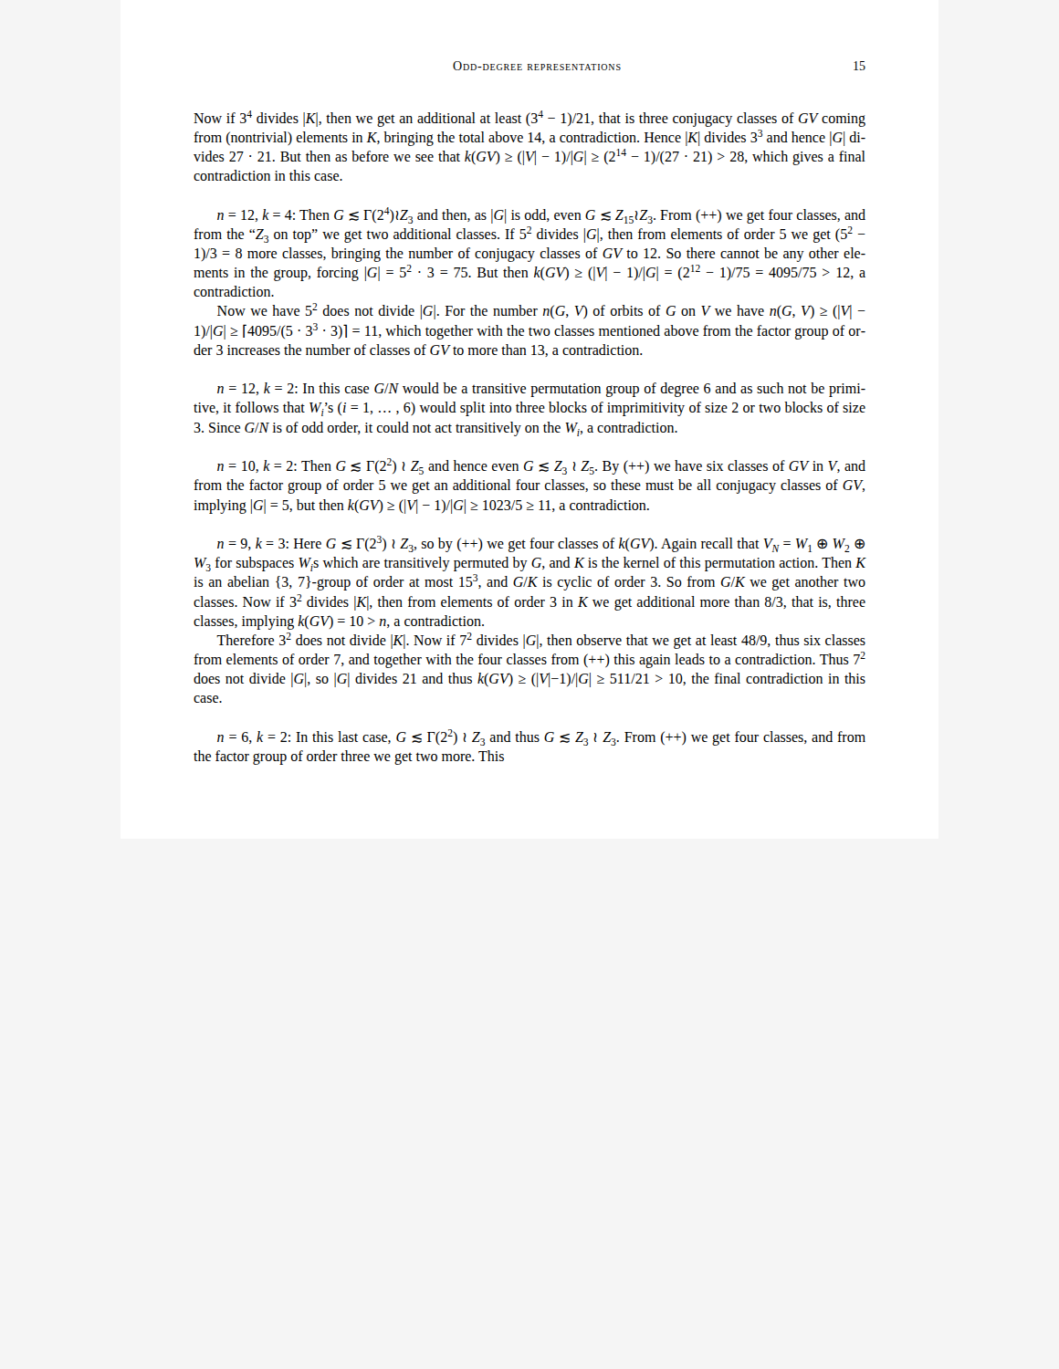Odd-degree representations 15
Now if 34 divides |K|, then we get an additional at least (34 − 1)/21, that is three conjugacy classes of GV coming from (nontrivial) elements in K, bringing the total above 14, a contradiction. Hence |K| divides 33 and hence |G| divides 27 · 21. But then as before we see that k(GV) ≥ (|V| − 1)/|G| ≥ (214 − 1)/(27 · 21) > 28, which gives a final contradiction in this case.
n = 12, k = 4: Then G ≲ Γ(24)≀Z3 and then, as |G| is odd, even G ≲ Z15≀Z3. From (++) we get four classes, and from the “Z3 on top” we get two additional classes. If 52 divides |G|, then from elements of order 5 we get (52 − 1)/3 = 8 more classes, bringing the number of conjugacy classes of GV to 12. So there cannot be any other elements in the group, forcing |G| = 52 · 3 = 75. But then k(GV) ≥ (|V| − 1)/|G| = (212 − 1)/75 = 4095/75 > 12, a contradiction.
Now we have 52 does not divide |G|. For the number n(G, V) of orbits of G on V we have n(G, V) ≥ (|V| − 1)/|G| ≥ ⌈4095/(5 · 33 · 3)⌉ = 11, which together with the two classes mentioned above from the factor group of order 3 increases the number of classes of GV to more than 13, a contradiction.
n = 12, k = 2: In this case G/N would be a transitive permutation group of degree 6 and as such not be primitive, it follows that Wi’s (i = 1, … , 6) would split into three blocks of imprimitivity of size 2 or two blocks of size 3. Since G/N is of odd order, it could not act transitively on the Wi, a contradiction.
n = 10, k = 2: Then G ≲ Γ(22) ≀ Z5 and hence even G ≲ Z3 ≀ Z5. By (++) we have six classes of GV in V, and from the factor group of order 5 we get an additional four classes, so these must be all conjugacy classes of GV, implying |G| = 5, but then k(GV) ≥ (|V| − 1)/|G| ≥ 1023/5 ≥ 11, a contradiction.
n = 9, k = 3: Here G ≲ Γ(23) ≀ Z3, so by (++) we get four classes of k(GV). Again recall that VN = W1 ⊕ W2 ⊕ W3 for subspaces Wis which are transitively permuted by G, and K is the kernel of this permutation action. Then K is an abelian {3, 7}-group of order at most 153, and G/K is cyclic of order 3. So from G/K we get another two classes. Now if 32 divides |K|, then from elements of order 3 in K we get additional more than 8/3, that is, three classes, implying k(GV) = 10 > n, a contradiction.
Therefore 32 does not divide |K|. Now if 72 divides |G|, then observe that we get at least 48/9, thus six classes from elements of order 7, and together with the four classes from (++) this again leads to a contradiction. Thus 72 does not divide |G|, so |G| divides 21 and thus k(GV) ≥ (|V|−1)/|G| ≥ 511/21 > 10, the final contradiction in this case.
n = 6, k = 2: In this last case, G ≲ Γ(22) ≀ Z3 and thus G ≲ Z3 ≀ Z3. From (++) we get four classes, and from the factor group of order three we get two more. This